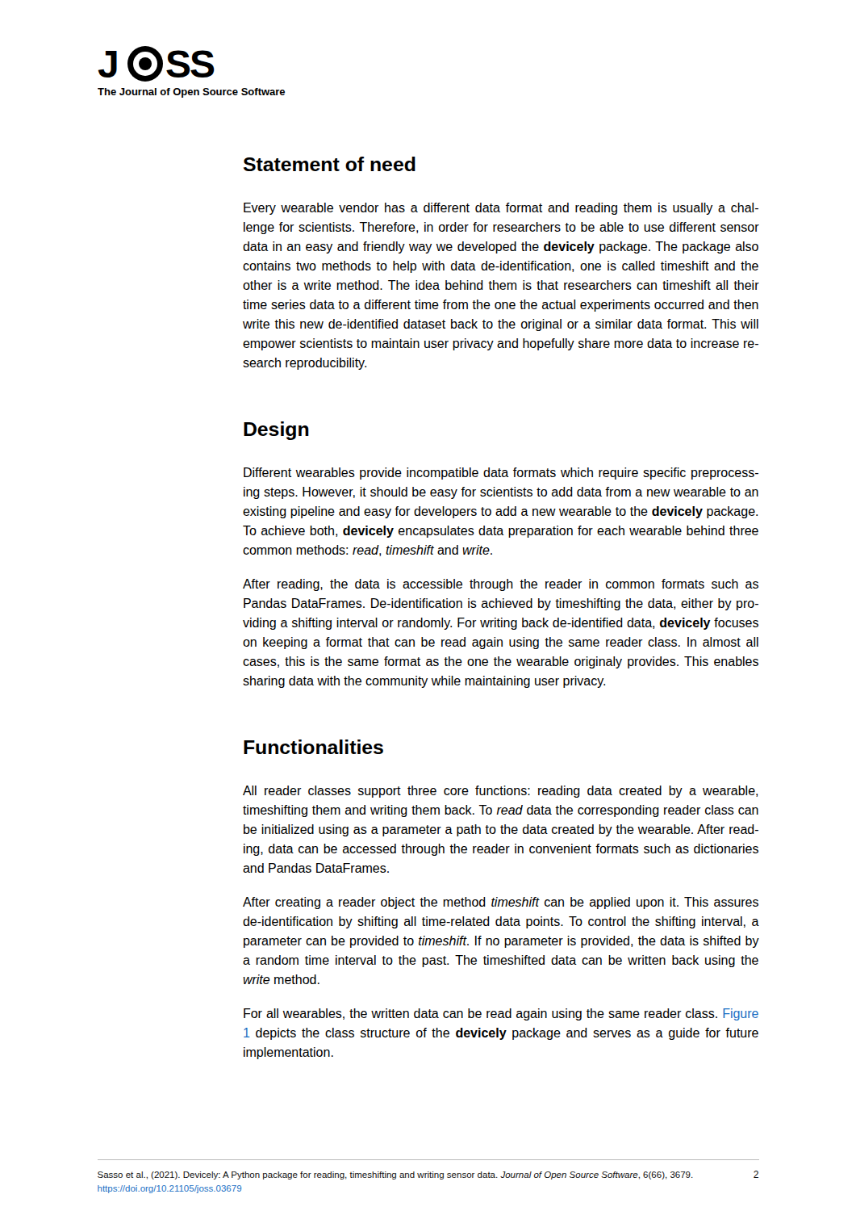Statement of need
Every wearable vendor has a different data format and reading them is usually a challenge for scientists. Therefore, in order for researchers to be able to use different sensor data in an easy and friendly way we developed the devicely package. The package also contains two methods to help with data de-identification, one is called timeshift and the other is a write method. The idea behind them is that researchers can timeshift all their time series data to a different time from the one the actual experiments occurred and then write this new de-identified dataset back to the original or a similar data format. This will empower scientists to maintain user privacy and hopefully share more data to increase research reproducibility.
Design
Different wearables provide incompatible data formats which require specific preprocessing steps. However, it should be easy for scientists to add data from a new wearable to an existing pipeline and easy for developers to add a new wearable to the devicely package. To achieve both, devicely encapsulates data preparation for each wearable behind three common methods: read, timeshift and write.
After reading, the data is accessible through the reader in common formats such as Pandas DataFrames. De-identification is achieved by timeshifting the data, either by providing a shifting interval or randomly. For writing back de-identified data, devicely focuses on keeping a format that can be read again using the same reader class. In almost all cases, this is the same format as the one the wearable originaly provides. This enables sharing data with the community while maintaining user privacy.
Functionalities
All reader classes support three core functions: reading data created by a wearable, timeshifting them and writing them back. To read data the corresponding reader class can be initialized using as a parameter a path to the data created by the wearable. After reading, data can be accessed through the reader in convenient formats such as dictionaries and Pandas DataFrames.
After creating a reader object the method timeshift can be applied upon it. This assures de-identification by shifting all time-related data points. To control the shifting interval, a parameter can be provided to timeshift. If no parameter is provided, the data is shifted by a random time interval to the past. The timeshifted data can be written back using the write method.
For all wearables, the written data can be read again using the same reader class. Figure 1 depicts the class structure of the devicely package and serves as a guide for future implementation.
2 Sasso et al., (2021). Devicely: A Python package for reading, timeshifting and writing sensor data. Journal of Open Source Software, 6(66), 3679. https://doi.org/10.21105/joss.03679